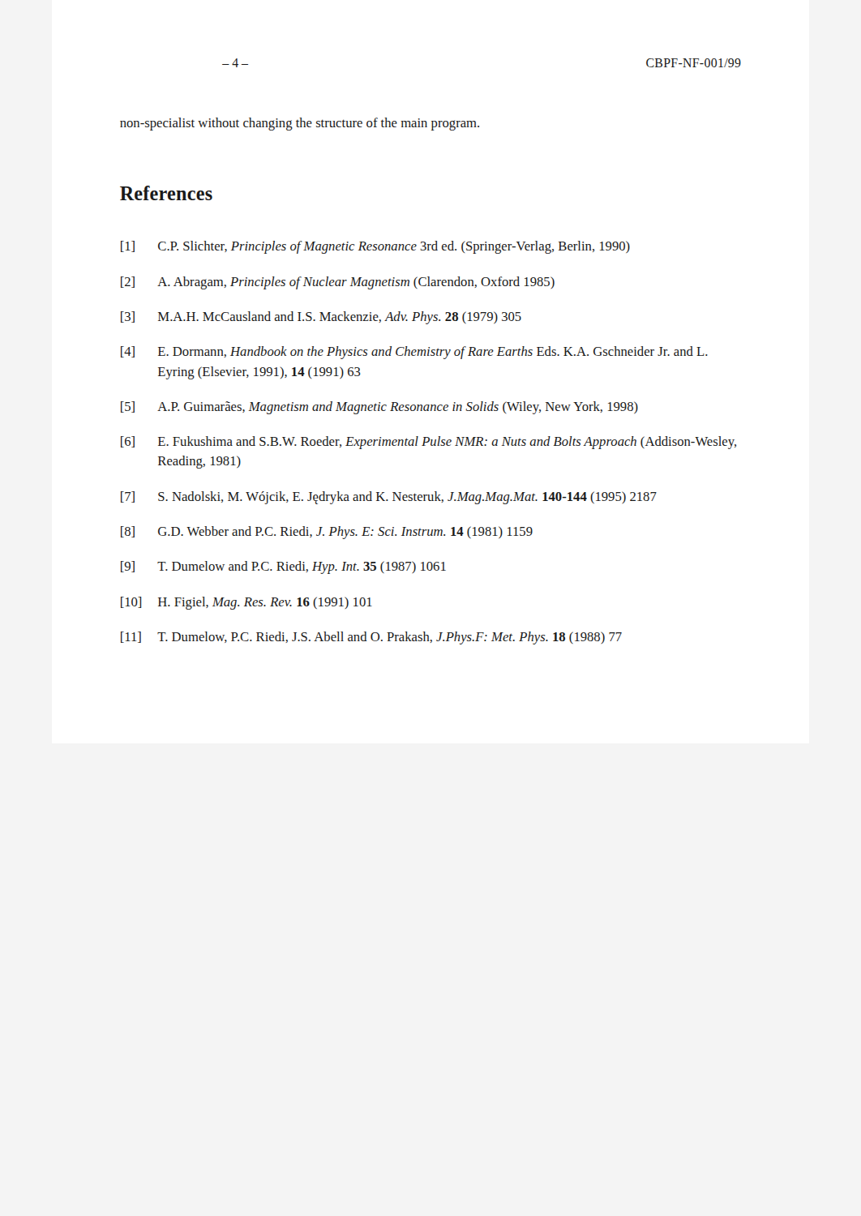– 4 – CBPF-NF-001/99
non-specialist without changing the structure of the main program.
References
[1] C.P. Slichter, Principles of Magnetic Resonance 3rd ed. (Springer-Verlag, Berlin, 1990)
[2] A. Abragam, Principles of Nuclear Magnetism (Clarendon, Oxford 1985)
[3] M.A.H. McCausland and I.S. Mackenzie, Adv. Phys. 28 (1979) 305
[4] E. Dormann, Handbook on the Physics and Chemistry of Rare Earths Eds. K.A. Gschneider Jr. and L. Eyring (Elsevier, 1991), 14 (1991) 63
[5] A.P. Guimarães, Magnetism and Magnetic Resonance in Solids (Wiley, New York, 1998)
[6] E. Fukushima and S.B.W. Roeder, Experimental Pulse NMR: a Nuts and Bolts Approach (Addison-Wesley, Reading, 1981)
[7] S. Nadolski, M. Wójcik, E. Jędryka and K. Nesteruk, J.Mag.Mag.Mat. 140-144 (1995) 2187
[8] G.D. Webber and P.C. Riedi, J. Phys. E: Sci. Instrum. 14 (1981) 1159
[9] T. Dumelow and P.C. Riedi, Hyp. Int. 35 (1987) 1061
[10] H. Figiel, Mag. Res. Rev. 16 (1991) 101
[11] T. Dumelow, P.C. Riedi, J.S. Abell and O. Prakash, J.Phys.F: Met. Phys. 18 (1988) 77